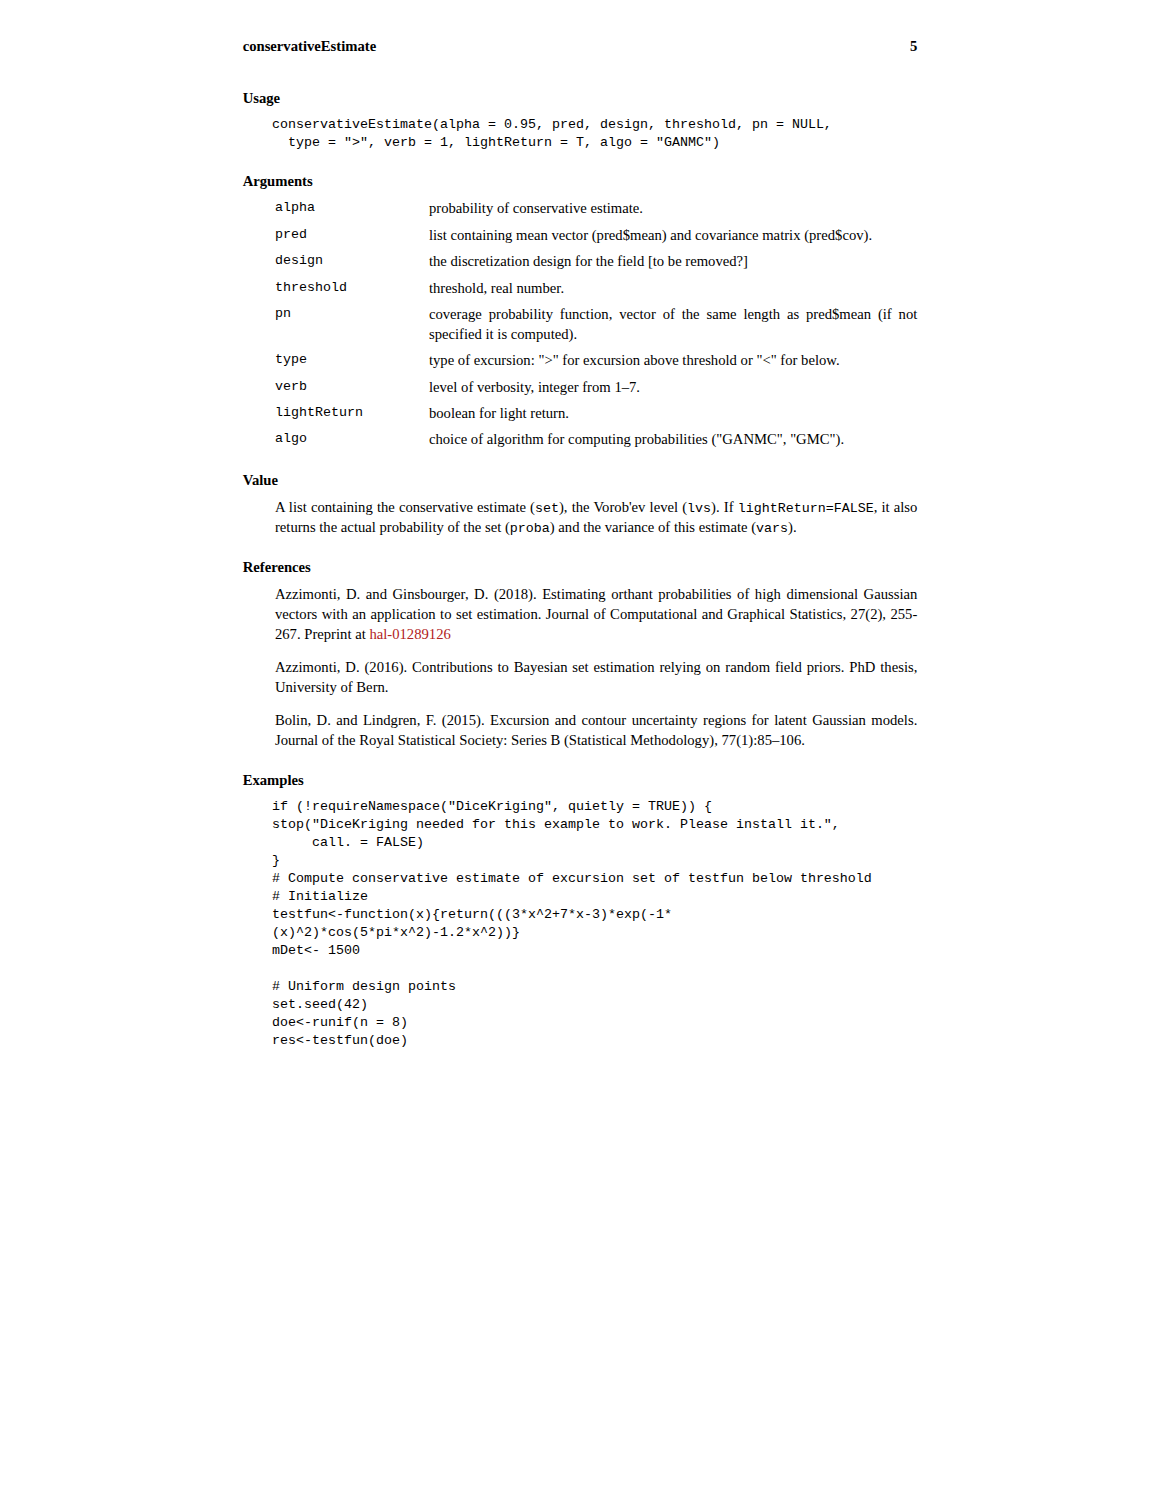conservativeEstimate 5
Usage
conservativeEstimate(alpha = 0.95, pred, design, threshold, pn = NULL,
  type = ">", verb = 1, lightReturn = T, algo = "GANMC")
Arguments
alpha
probability of conservative estimate.
pred
list containing mean vector (pred$mean) and covariance matrix (pred$cov).
design
the discretization design for the field [to be removed?]
threshold
threshold, real number.
pn
coverage probability function, vector of the same length as pred$mean (if not specified it is computed).
type
type of excursion: ">" for excursion above threshold or "<" for below.
verb
level of verbosity, integer from 1–7.
lightReturn
boolean for light return.
algo
choice of algorithm for computing probabilities ("GANMC", "GMC").
Value
A list containing the conservative estimate (set), the Vorob'ev level (lvs). If lightReturn=FALSE, it also returns the actual probability of the set (proba) and the variance of this estimate (vars).
References
Azzimonti, D. and Ginsbourger, D. (2018). Estimating orthant probabilities of high dimensional Gaussian vectors with an application to set estimation. Journal of Computational and Graphical Statistics, 27(2), 255-267. Preprint at hal-01289126
Azzimonti, D. (2016). Contributions to Bayesian set estimation relying on random field priors. PhD thesis, University of Bern.
Bolin, D. and Lindgren, F. (2015). Excursion and contour uncertainty regions for latent Gaussian models. Journal of the Royal Statistical Society: Series B (Statistical Methodology), 77(1):85–106.
Examples
if (!requireNamespace("DiceKriging", quietly = TRUE)) {
stop("DiceKriging needed for this example to work. Please install it.",
     call. = FALSE)
}
# Compute conservative estimate of excursion set of testfun below threshold
# Initialize
testfun<-function(x){return(((3*x^2+7*x-3)*exp(-1*(x)^2)*cos(5*pi*x^2)-1.2*x^2))}
mDet<- 1500

# Uniform design points
set.seed(42)
doe<-runif(n = 8)
res<-testfun(doe)